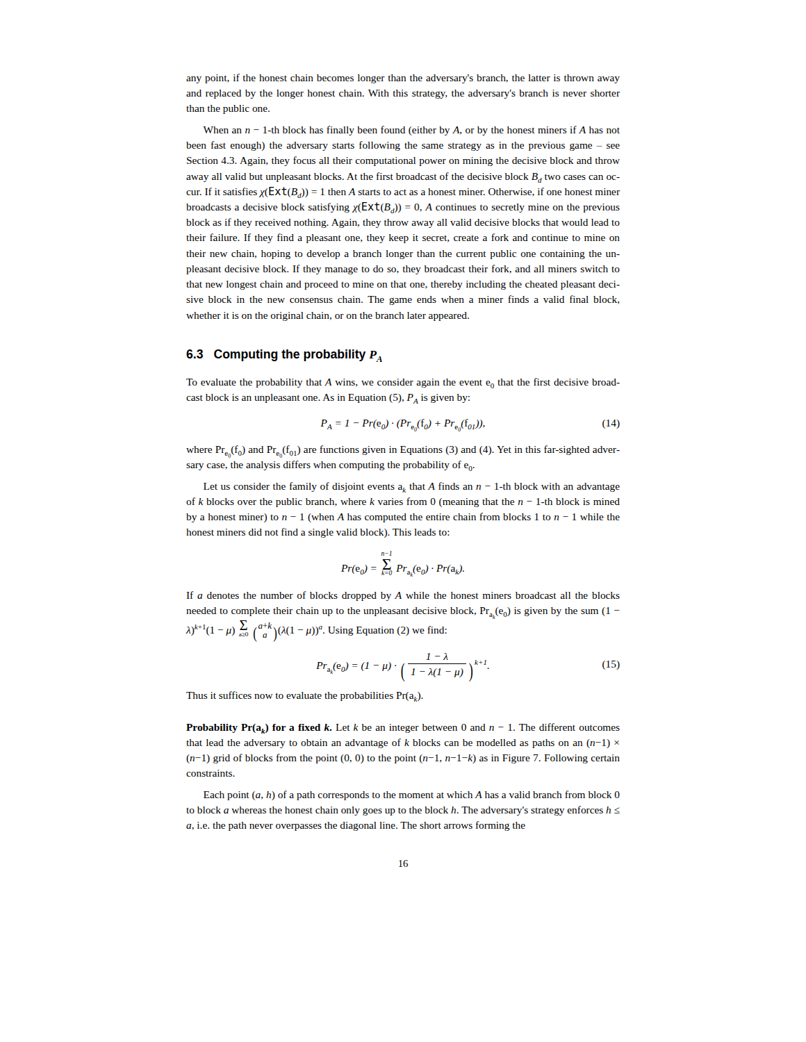any point, if the honest chain becomes longer than the adversary's branch, the latter is thrown away and replaced by the longer honest chain. With this strategy, the adversary's branch is never shorter than the public one.
When an n − 1-th block has finally been found (either by A, or by the honest miners if A has not been fast enough) the adversary starts following the same strategy as in the previous game – see Section 4.3. Again, they focus all their computational power on mining the decisive block and throw away all valid but unpleasant blocks. At the first broadcast of the decisive block Bd two cases can occur. If it satisfies χ(Ext(Bd)) = 1 then A starts to act as a honest miner. Otherwise, if one honest miner broadcasts a decisive block satisfying χ(Ext(Bd)) = 0, A continues to secretly mine on the previous block as if they received nothing. Again, they throw away all valid decisive blocks that would lead to their failure. If they find a pleasant one, they keep it secret, create a fork and continue to mine on their new chain, hoping to develop a branch longer than the current public one containing the unpleasant decisive block. If they manage to do so, they broadcast their fork, and all miners switch to that new longest chain and proceed to mine on that one, thereby including the cheated pleasant decisive block in the new consensus chain. The game ends when a miner finds a valid final block, whether it is on the original chain, or on the branch later appeared.
6.3 Computing the probability PA
To evaluate the probability that A wins, we consider again the event e0 that the first decisive broadcast block is an unpleasant one. As in Equation (5), PA is given by:
PA = 1 − Pr(e0) · (Pre0(f0) + Pre0(f01)), (14)
where Pre0(f0) and Pre0(f01) are functions given in Equations (3) and (4). Yet in this far-sighted adversary case, the analysis differs when computing the probability of e0.
Let us consider the family of disjoint events ak that A finds an n − 1-th block with an advantage of k blocks over the public branch, where k varies from 0 (meaning that the n − 1-th block is mined by a honest miner) to n − 1 (when A has computed the entire chain from blocks 1 to n − 1 while the honest miners did not find a single valid block). This leads to:
Pr(e0) = n−1 Σk=0 Prak(e0) · Pr(ak).
If a denotes the number of blocks dropped by A while the honest miners broadcast all the blocks needed to complete their chain up to the unpleasant decisive block, Prak(e0) is given by the sum (1 − λ)k+1(1 − μ) Σa≥0 (a+k a)(λ(1 − μ))a. Using Equation (2) we find:
Prak(e0) = (1 − μ) · (1 − λ 1 − λ(1 − μ))k+1. (15)
Thus it suffices now to evaluate the probabilities Pr(ak).
Probability Pr(ak) for a fixed k. Let k be an integer between 0 and n − 1. The different outcomes that lead the adversary to obtain an advantage of k blocks can be modelled as paths on an (n−1) × (n−1) grid of blocks from the point (0, 0) to the point (n−1, n−1−k) as in Figure 7. Following certain constraints.
Each point (a, h) of a path corresponds to the moment at which A has a valid branch from block 0 to block a whereas the honest chain only goes up to the block h. The adversary's strategy enforces h ≤ a, i.e. the path never overpasses the diagonal line. The short arrows forming the
16